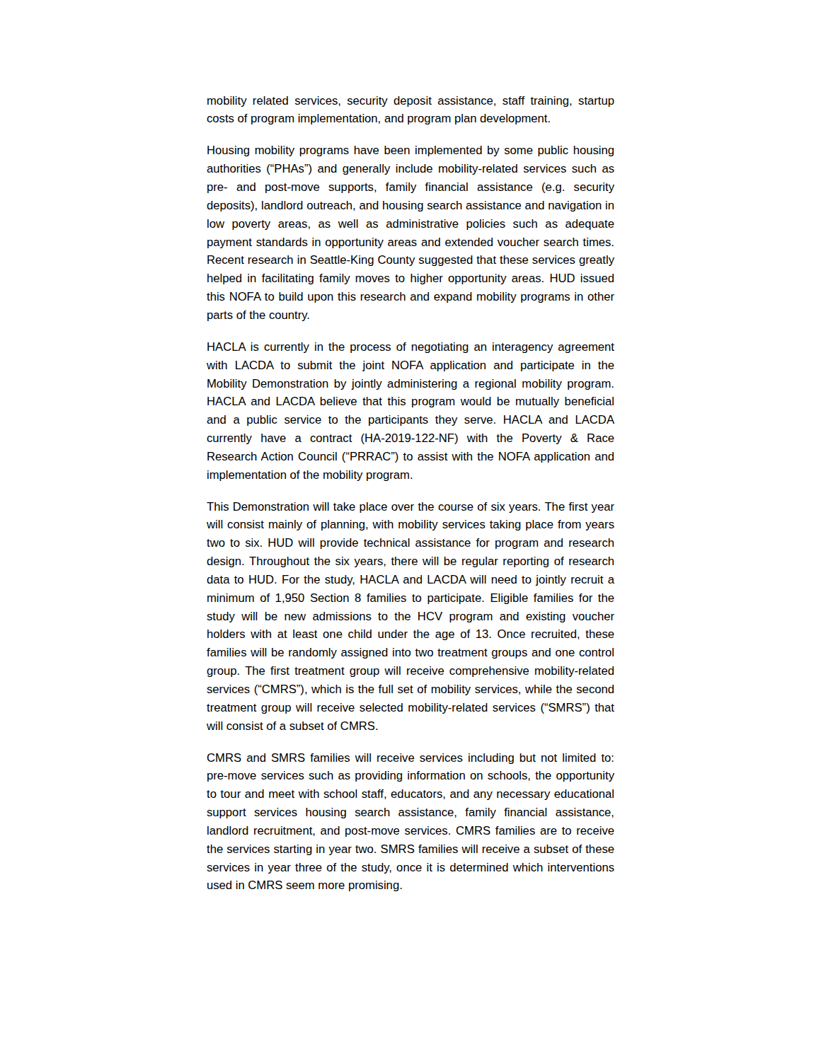mobility related services, security deposit assistance, staff training, startup costs of program implementation, and program plan development.
Housing mobility programs have been implemented by some public housing authorities (“PHAs”) and generally include mobility-related services such as pre- and post-move supports, family financial assistance (e.g. security deposits), landlord outreach, and housing search assistance and navigation in low poverty areas, as well as administrative policies such as adequate payment standards in opportunity areas and extended voucher search times. Recent research in Seattle-King County suggested that these services greatly helped in facilitating family moves to higher opportunity areas. HUD issued this NOFA to build upon this research and expand mobility programs in other parts of the country.
HACLA is currently in the process of negotiating an interagency agreement with LACDA to submit the joint NOFA application and participate in the Mobility Demonstration by jointly administering a regional mobility program. HACLA and LACDA believe that this program would be mutually beneficial and a public service to the participants they serve. HACLA and LACDA currently have a contract (HA-2019-122-NF) with the Poverty & Race Research Action Council (“PRRAC”) to assist with the NOFA application and implementation of the mobility program.
This Demonstration will take place over the course of six years. The first year will consist mainly of planning, with mobility services taking place from years two to six. HUD will provide technical assistance for program and research design. Throughout the six years, there will be regular reporting of research data to HUD. For the study, HACLA and LACDA will need to jointly recruit a minimum of 1,950 Section 8 families to participate. Eligible families for the study will be new admissions to the HCV program and existing voucher holders with at least one child under the age of 13. Once recruited, these families will be randomly assigned into two treatment groups and one control group. The first treatment group will receive comprehensive mobility-related services (“CMRS”), which is the full set of mobility services, while the second treatment group will receive selected mobility-related services (“SMRS”) that will consist of a subset of CMRS.
CMRS and SMRS families will receive services including but not limited to: pre-move services such as providing information on schools, the opportunity to tour and meet with school staff, educators, and any necessary educational support services housing search assistance, family financial assistance, landlord recruitment, and post-move services. CMRS families are to receive the services starting in year two. SMRS families will receive a subset of these services in year three of the study, once it is determined which interventions used in CMRS seem more promising.